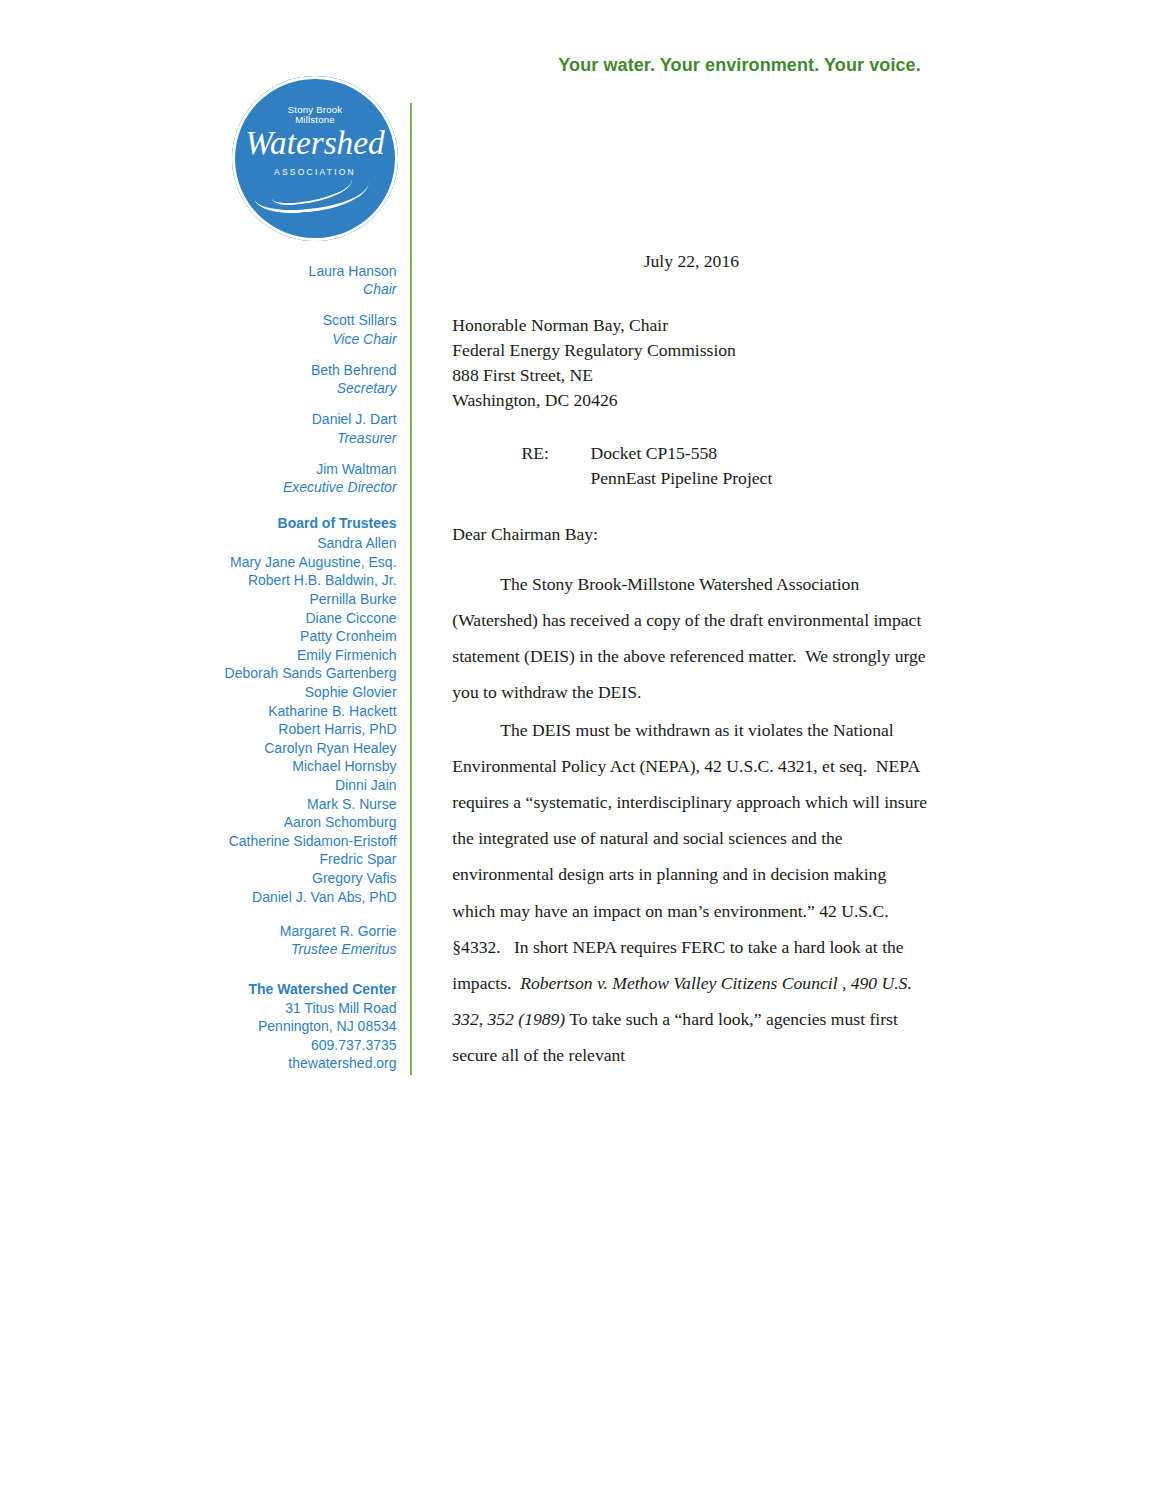Your water. Your environment. Your voice.
Stony Brook
Millstone
Watershed
ASSOCIATION
Laura Hanson Chair
Scott Sillars Vice Chair
Beth Behrend Secretary
Daniel J. Dart Treasurer
Jim Waltman Executive Director
Board of Trustees
Sandra Allen
Mary Jane Augustine, Esq.
Robert H.B. Baldwin, Jr.
Pernilla Burke
Diane Ciccone
Patty Cronheim
Emily Firmenich
Deborah Sands Gartenberg
Sophie Glovier
Katharine B. Hackett
Robert Harris, PhD
Carolyn Ryan Healey
Michael Hornsby
Dinni Jain
Mark S. Nurse
Aaron Schomburg
Catherine Sidamon-Eristoff
Fredric Spar
Gregory Vafis
Daniel J. Van Abs, PhD
Margaret R. Gorrie
Trustee Emeritus
The Watershed Center
31 Titus Mill Road
Pennington, NJ 08534
609.737.3735
thewatershed.org
July 22, 2016
Honorable Norman Bay, Chair
Federal Energy Regulatory Commission
888 First Street, NE
Washington, DC 20426
RE: Docket CP15-558
PennEast Pipeline Project
Dear Chairman Bay:
The Stony Brook-Millstone Watershed Association (Watershed) has received a copy of the draft environmental impact statement (DEIS) in the above referenced matter. We strongly urge you to withdraw the DEIS.
The DEIS must be withdrawn as it violates the National Environmental Policy Act (NEPA), 42 U.S.C. 4321, et seq. NEPA requires a “systematic, interdisciplinary approach which will insure the integrated use of natural and social sciences and the environmental design arts in planning and in decision making which may have an impact on man’s environment.” 42 U.S.C. §4332. In short NEPA requires FERC to take a hard look at the impacts. Robertson v. Methow Valley Citizens Council , 490 U.S. 332, 352 (1989) To take such a “hard look,” agencies must first secure all of the relevant